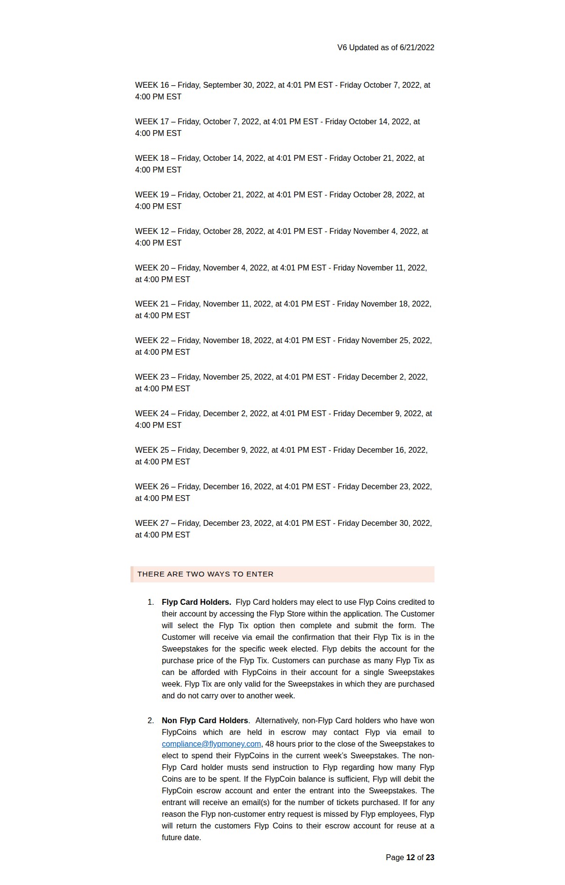V6 Updated as of 6/21/2022
WEEK 16 – Friday, September 30, 2022, at 4:01 PM EST - Friday October 7, 2022, at 4:00 PM EST
WEEK 17 – Friday, October 7, 2022, at 4:01 PM EST - Friday October 14, 2022, at 4:00 PM EST
WEEK 18 – Friday, October 14, 2022, at 4:01 PM EST - Friday October 21, 2022, at 4:00 PM EST
WEEK 19 – Friday, October 21, 2022, at 4:01 PM EST - Friday October 28, 2022, at 4:00 PM EST
WEEK 12 – Friday, October 28, 2022, at 4:01 PM EST - Friday November 4, 2022, at 4:00 PM EST
WEEK 20 – Friday, November 4, 2022, at 4:01 PM EST - Friday November 11, 2022, at 4:00 PM EST
WEEK 21 – Friday, November 11, 2022, at 4:01 PM EST - Friday November 18, 2022, at 4:00 PM EST
WEEK 22 – Friday, November 18, 2022, at 4:01 PM EST - Friday November 25, 2022, at 4:00 PM EST
WEEK 23 – Friday, November 25, 2022, at 4:01 PM EST - Friday December 2, 2022, at 4:00 PM EST
WEEK 24 – Friday, December 2, 2022, at 4:01 PM EST - Friday December 9, 2022, at 4:00 PM EST
WEEK 25 – Friday, December 9, 2022, at 4:01 PM EST - Friday December 16, 2022, at 4:00 PM EST
WEEK 26 – Friday, December 16, 2022, at 4:01 PM EST - Friday December 23, 2022, at 4:00 PM EST
WEEK 27 – Friday, December 23, 2022, at 4:01 PM EST - Friday December 30, 2022, at 4:00 PM EST
There are two ways to enter
Flyp Card Holders. Flyp Card holders may elect to use Flyp Coins credited to their account by accessing the Flyp Store within the application. The Customer will select the Flyp Tix option then complete and submit the form. The Customer will receive via email the confirmation that their Flyp Tix is in the Sweepstakes for the specific week elected. Flyp debits the account for the purchase price of the Flyp Tix. Customers can purchase as many Flyp Tix as can be afforded with FlypCoins in their account for a single Sweepstakes week. Flyp Tix are only valid for the Sweepstakes in which they are purchased and do not carry over to another week.
Non Flyp Card Holders. Alternatively, non-Flyp Card holders who have won FlypCoins which are held in escrow may contact Flyp via email to compliance@flypmoney.com, 48 hours prior to the close of the Sweepstakes to elect to spend their FlypCoins in the current week’s Sweepstakes. The non-Flyp Card holder musts send instruction to Flyp regarding how many Flyp Coins are to be spent. If the FlypCoin balance is sufficient, Flyp will debit the FlypCoin escrow account and enter the entrant into the Sweepstakes. The entrant will receive an email(s) for the number of tickets purchased. If for any reason the Flyp non-customer entry request is missed by Flyp employees, Flyp will return the customers Flyp Coins to their escrow account for reuse at a future date.
Page 12 of 23